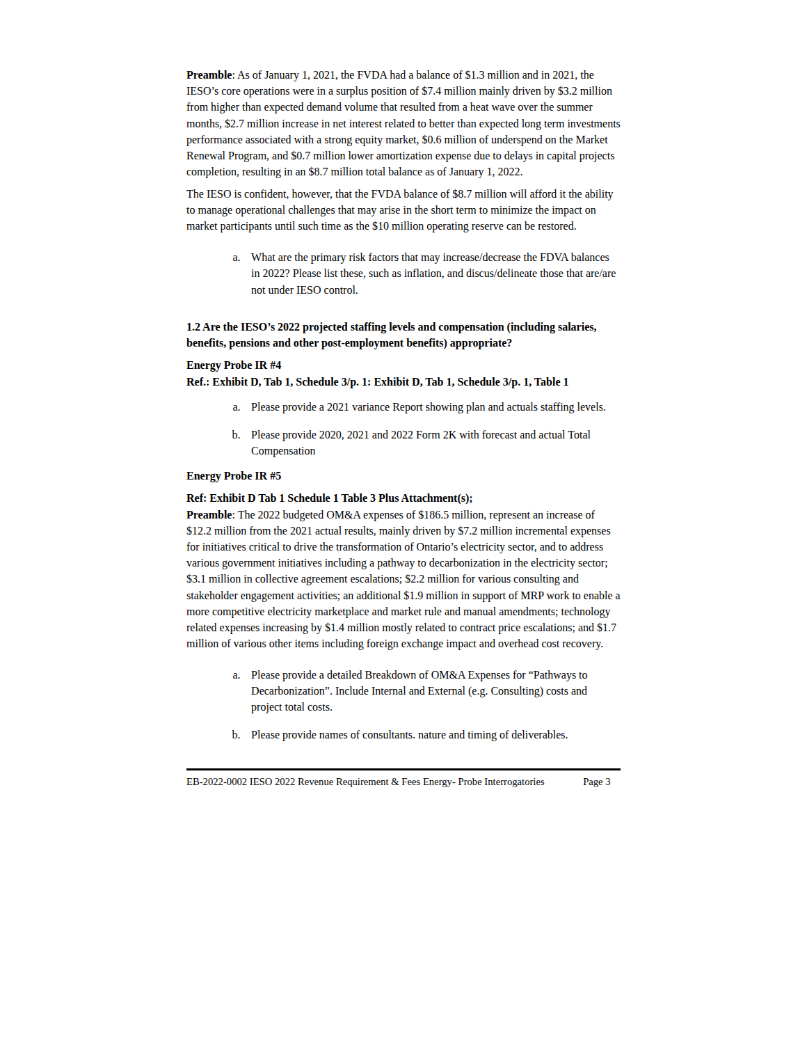Preamble: As of January 1, 2021, the FVDA had a balance of $1.3 million and in 2021, the IESO’s core operations were in a surplus position of $7.4 million mainly driven by $3.2 million from higher than expected demand volume that resulted from a heat wave over the summer months, $2.7 million increase in net interest related to better than expected long term investments performance associated with a strong equity market, $0.6 million of underspend on the Market Renewal Program, and $0.7 million lower amortization expense due to delays in capital projects completion, resulting in an $8.7 million total balance as of January 1, 2022.
The IESO is confident, however, that the FVDA balance of $8.7 million will afford it the ability to manage operational challenges that may arise in the short term to minimize the impact on market participants until such time as the $10 million operating reserve can be restored.
What are the primary risk factors that may increase/decrease the FDVA balances in 2022? Please list these, such as inflation, and discus/delineate those that are/are not under IESO control.
1.2 Are the IESO’s 2022 projected staffing levels and compensation (including salaries, benefits, pensions and other post-employment benefits) appropriate?
Energy Probe IR #4
Ref.: Exhibit D, Tab 1, Schedule 3/p. 1: Exhibit D, Tab 1, Schedule 3/p. 1, Table 1
Please provide a 2021 variance Report showing plan and actuals staffing levels.
Please provide 2020, 2021 and 2022 Form 2K with forecast and actual Total Compensation
Energy Probe IR #5
Ref: Exhibit D Tab 1 Schedule 1 Table 3 Plus Attachment(s);
Preamble: The 2022 budgeted OM&A expenses of $186.5 million, represent an increase of $12.2 million from the 2021 actual results, mainly driven by $7.2 million incremental expenses for initiatives critical to drive the transformation of Ontario’s electricity sector, and to address various government initiatives including a pathway to decarbonization in the electricity sector; $3.1 million in collective agreement escalations; $2.2 million for various consulting and stakeholder engagement activities; an additional $1.9 million in support of MRP work to enable a more competitive electricity marketplace and market rule and manual amendments; technology related expenses increasing by $1.4 million mostly related to contract price escalations; and $1.7 million of various other items including foreign exchange impact and overhead cost recovery.
Please provide a detailed Breakdown of OM&A Expenses for “Pathways to Decarbonization”. Include Internal and External (e.g. Consulting) costs and project total costs.
Please provide names of consultants. nature and timing of deliverables.
EB-2022-0002 IESO 2022 Revenue Requirement & Fees Energy- Probe Interrogatories Page 3